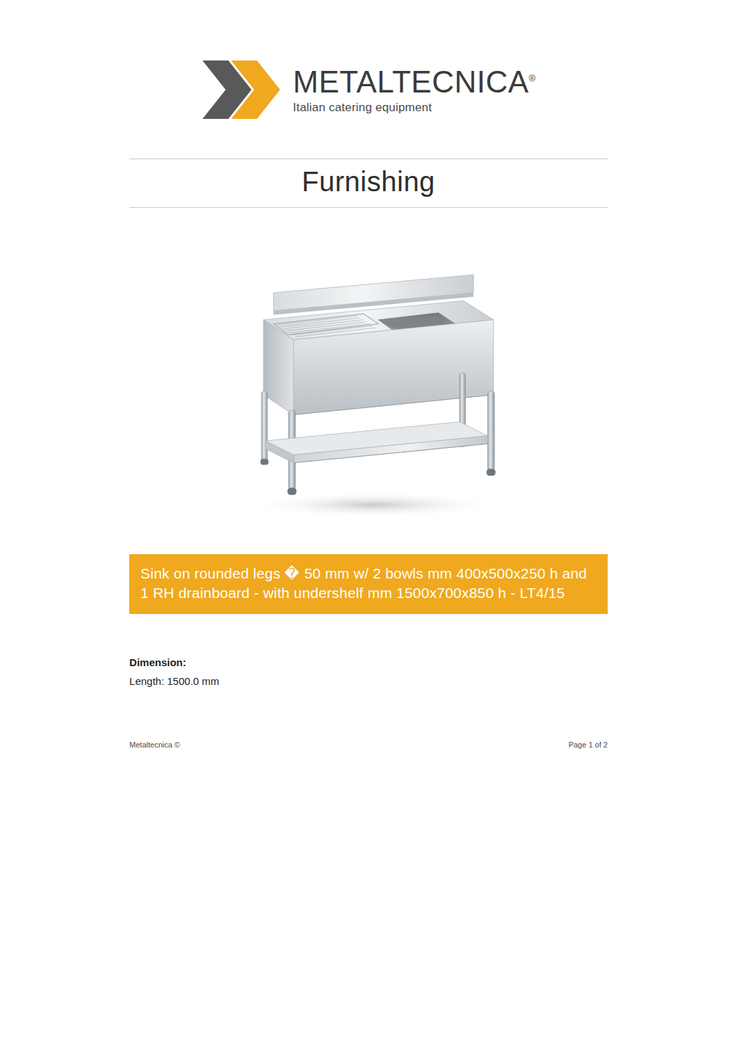METALTECNICA®
Italian catering equipment
Furnishing
Sink on rounded legs � 50 mm w/ 2 bowls mm 400x500x250 h and 1 RH drainboard - with undershelf mm 1500x700x850 h - LT4/15
Dimension:
Length: 1500.0 mm
Metaltecnica © Page 1 of 2